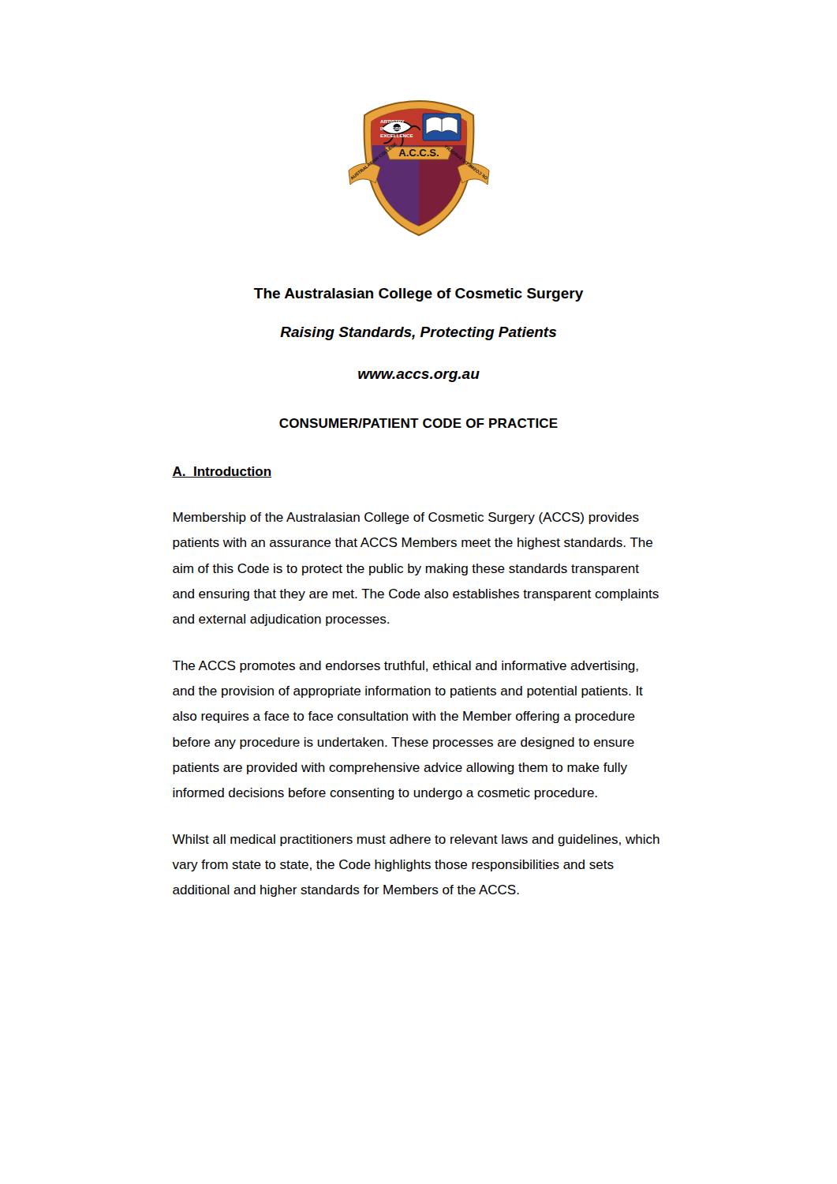ARTISTRY INTEGRITY EXCELLENCE A.C.C.S. AUSTRALASIAN COLLEGE OF COSMETIC SURGERY
The Australasian College of Cosmetic Surgery
Raising Standards, Protecting Patients
www.accs.org.au
CONSUMER/PATIENT CODE OF PRACTICE
A. Introduction
Membership of the Australasian College of Cosmetic Surgery (ACCS) provides patients with an assurance that ACCS Members meet the highest standards. The aim of this Code is to protect the public by making these standards transparent and ensuring that they are met. The Code also establishes transparent complaints and external adjudication processes.
The ACCS promotes and endorses truthful, ethical and informative advertising, and the provision of appropriate information to patients and potential patients. It also requires a face to face consultation with the Member offering a procedure before any procedure is undertaken. These processes are designed to ensure patients are provided with comprehensive advice allowing them to make fully informed decisions before consenting to undergo a cosmetic procedure.
Whilst all medical practitioners must adhere to relevant laws and guidelines, which vary from state to state, the Code highlights those responsibilities and sets additional and higher standards for Members of the ACCS.